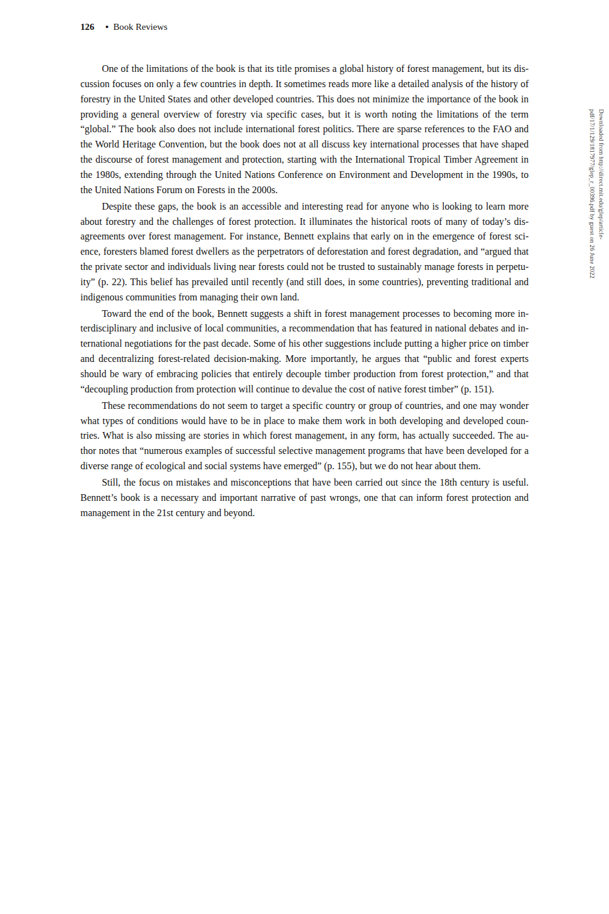126• Book Reviews
One of the limitations of the book is that its title promises a global history of forest management, but its discussion focuses on only a few countries in depth. It sometimes reads more like a detailed analysis of the history of forestry in the United States and other developed countries. This does not minimize the importance of the book in providing a general overview of forestry via specific cases, but it is worth noting the limitations of the term “global.” The book also does not include international forest politics. There are sparse references to the FAO and the World Heritage Convention, but the book does not at all discuss key international processes that have shaped the discourse of forest management and protection, starting with the International Tropical Timber Agreement in the 1980s, extending through the United Nations Conference on Environment and Development in the 1990s, to the United Nations Forum on Forests in the 2000s.
Despite these gaps, the book is an accessible and interesting read for anyone who is looking to learn more about forestry and the challenges of forest protection. It illuminates the historical roots of many of today’s disagreements over forest management. For instance, Bennett explains that early on in the emergence of forest science, foresters blamed forest dwellers as the perpetrators of deforestation and forest degradation, and “argued that the private sector and individuals living near forests could not be trusted to sustainably manage forests in perpetuity” (p. 22). This belief has prevailed until recently (and still does, in some countries), preventing traditional and indigenous communities from managing their own land.
Toward the end of the book, Bennett suggests a shift in forest management processes to becoming more interdisciplinary and inclusive of local communities, a recommendation that has featured in national debates and international negotiations for the past decade. Some of his other suggestions include putting a higher price on timber and decentralizing forest-related decision-making. More importantly, he argues that “public and forest experts should be wary of embracing policies that entirely decouple timber production from forest protection,” and that “decoupling production from protection will continue to devalue the cost of native forest timber” (p. 151).
These recommendations do not seem to target a specific country or group of countries, and one may wonder what types of conditions would have to be in place to make them work in both developing and developed countries. What is also missing are stories in which forest management, in any form, has actually succeeded. The author notes that “numerous examples of successful selective management programs that have been developed for a diverse range of ecological and social systems have emerged” (p. 155), but we do not hear about them.
Still, the focus on mistakes and misconceptions that have been carried out since the 18th century is useful. Bennett’s book is a necessary and important narrative of past wrongs, one that can inform forest protection and management in the 21st century and beyond.
Downloaded from http://direct.mit.edu/glep/article-pdf/17/1/129/1817977/glep_r_00396.pdf by guest on 26 June 2022